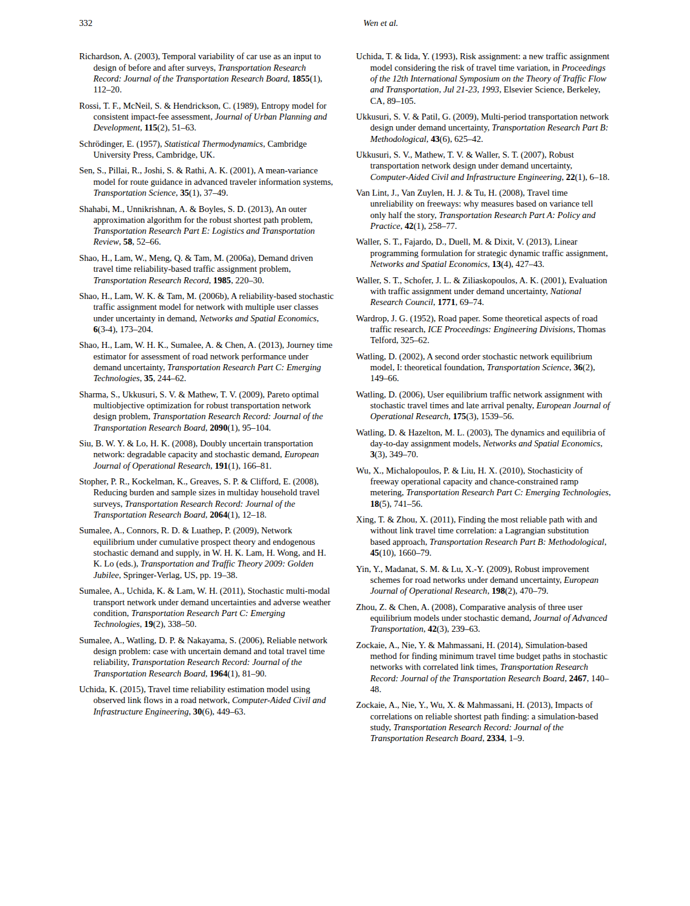332 Wen et al.
Richardson, A. (2003), Temporal variability of car use as an input to design of before and after surveys, Transportation Research Record: Journal of the Transportation Research Board, 1855(1), 112–20.
Rossi, T. F., McNeil, S. & Hendrickson, C. (1989), Entropy model for consistent impact-fee assessment, Journal of Urban Planning and Development, 115(2), 51–63.
Schrödinger, E. (1957), Statistical Thermodynamics, Cambridge University Press, Cambridge, UK.
Sen, S., Pillai, R., Joshi, S. & Rathi, A. K. (2001), A mean-variance model for route guidance in advanced traveler information systems, Transportation Science, 35(1), 37–49.
Shahabi, M., Unnikrishnan, A. & Boyles, S. D. (2013), An outer approximation algorithm for the robust shortest path problem, Transportation Research Part E: Logistics and Transportation Review, 58, 52–66.
Shao, H., Lam, W., Meng, Q. & Tam, M. (2006a), Demand driven travel time reliability-based traffic assignment problem, Transportation Research Record, 1985, 220–30.
Shao, H., Lam, W. K. & Tam, M. (2006b), A reliability-based stochastic traffic assignment model for network with multiple user classes under uncertainty in demand, Networks and Spatial Economics, 6(3-4), 173–204.
Shao, H., Lam, W. H. K., Sumalee, A. & Chen, A. (2013), Journey time estimator for assessment of road network performance under demand uncertainty, Transportation Research Part C: Emerging Technologies, 35, 244–62.
Sharma, S., Ukkusuri, S. V. & Mathew, T. V. (2009), Pareto optimal multiobjective optimization for robust transportation network design problem, Transportation Research Record: Journal of the Transportation Research Board, 2090(1), 95–104.
Siu, B. W. Y. & Lo, H. K. (2008), Doubly uncertain transportation network: degradable capacity and stochastic demand, European Journal of Operational Research, 191(1), 166–81.
Stopher, P. R., Kockelman, K., Greaves, S. P. & Clifford, E. (2008), Reducing burden and sample sizes in multiday household travel surveys, Transportation Research Record: Journal of the Transportation Research Board, 2064(1), 12–18.
Sumalee, A., Connors, R. D. & Luathep, P. (2009), Network equilibrium under cumulative prospect theory and endogenous stochastic demand and supply, in W. H. K. Lam, H. Wong, and H. K. Lo (eds.), Transportation and Traffic Theory 2009: Golden Jubilee, Springer-Verlag, US, pp. 19–38.
Sumalee, A., Uchida, K. & Lam, W. H. (2011), Stochastic multi-modal transport network under demand uncertainties and adverse weather condition, Transportation Research Part C: Emerging Technologies, 19(2), 338–50.
Sumalee, A., Watling, D. P. & Nakayama, S. (2006), Reliable network design problem: case with uncertain demand and total travel time reliability, Transportation Research Record: Journal of the Transportation Research Board, 1964(1), 81–90.
Uchida, K. (2015), Travel time reliability estimation model using observed link flows in a road network, Computer-Aided Civil and Infrastructure Engineering, 30(6), 449–63.
Uchida, T. & Iida, Y. (1993), Risk assignment: a new traffic assignment model considering the risk of travel time variation, in Proceedings of the 12th International Symposium on the Theory of Traffic Flow and Transportation, Jul 21-23, 1993, Elsevier Science, Berkeley, CA, 89–105.
Ukkusuri, S. V. & Patil, G. (2009), Multi-period transportation network design under demand uncertainty, Transportation Research Part B: Methodological, 43(6), 625–42.
Ukkusuri, S. V., Mathew, T. V. & Waller, S. T. (2007), Robust transportation network design under demand uncertainty, Computer-Aided Civil and Infrastructure Engineering, 22(1), 6–18.
Van Lint, J., Van Zuylen, H. J. & Tu, H. (2008), Travel time unreliability on freeways: why measures based on variance tell only half the story, Transportation Research Part A: Policy and Practice, 42(1), 258–77.
Waller, S. T., Fajardo, D., Duell, M. & Dixit, V. (2013), Linear programming formulation for strategic dynamic traffic assignment, Networks and Spatial Economics, 13(4), 427–43.
Waller, S. T., Schofer, J. L. & Ziliaskopoulos, A. K. (2001), Evaluation with traffic assignment under demand uncertainty, National Research Council, 1771, 69–74.
Wardrop, J. G. (1952), Road paper. Some theoretical aspects of road traffic research, ICE Proceedings: Engineering Divisions, Thomas Telford, 325–62.
Watling, D. (2002), A second order stochastic network equilibrium model, I: theoretical foundation, Transportation Science, 36(2), 149–66.
Watling, D. (2006), User equilibrium traffic network assignment with stochastic travel times and late arrival penalty, European Journal of Operational Research, 175(3), 1539–56.
Watling, D. & Hazelton, M. L. (2003), The dynamics and equilibria of day-to-day assignment models, Networks and Spatial Economics, 3(3), 349–70.
Wu, X., Michalopoulos, P. & Liu, H. X. (2010), Stochasticity of freeway operational capacity and chance-constrained ramp metering, Transportation Research Part C: Emerging Technologies, 18(5), 741–56.
Xing, T. & Zhou, X. (2011), Finding the most reliable path with and without link travel time correlation: a Lagrangian substitution based approach, Transportation Research Part B: Methodological, 45(10), 1660–79.
Yin, Y., Madanat, S. M. & Lu, X.-Y. (2009), Robust improvement schemes for road networks under demand uncertainty, European Journal of Operational Research, 198(2), 470–79.
Zhou, Z. & Chen, A. (2008), Comparative analysis of three user equilibrium models under stochastic demand, Journal of Advanced Transportation, 42(3), 239–63.
Zockaie, A., Nie, Y. & Mahmassani, H. (2014), Simulation-based method for finding minimum travel time budget paths in stochastic networks with correlated link times, Transportation Research Record: Journal of the Transportation Research Board, 2467, 140–48.
Zockaie, A., Nie, Y., Wu, X. & Mahmassani, H. (2013), Impacts of correlations on reliable shortest path finding: a simulation-based study, Transportation Research Record: Journal of the Transportation Research Board, 2334, 1–9.